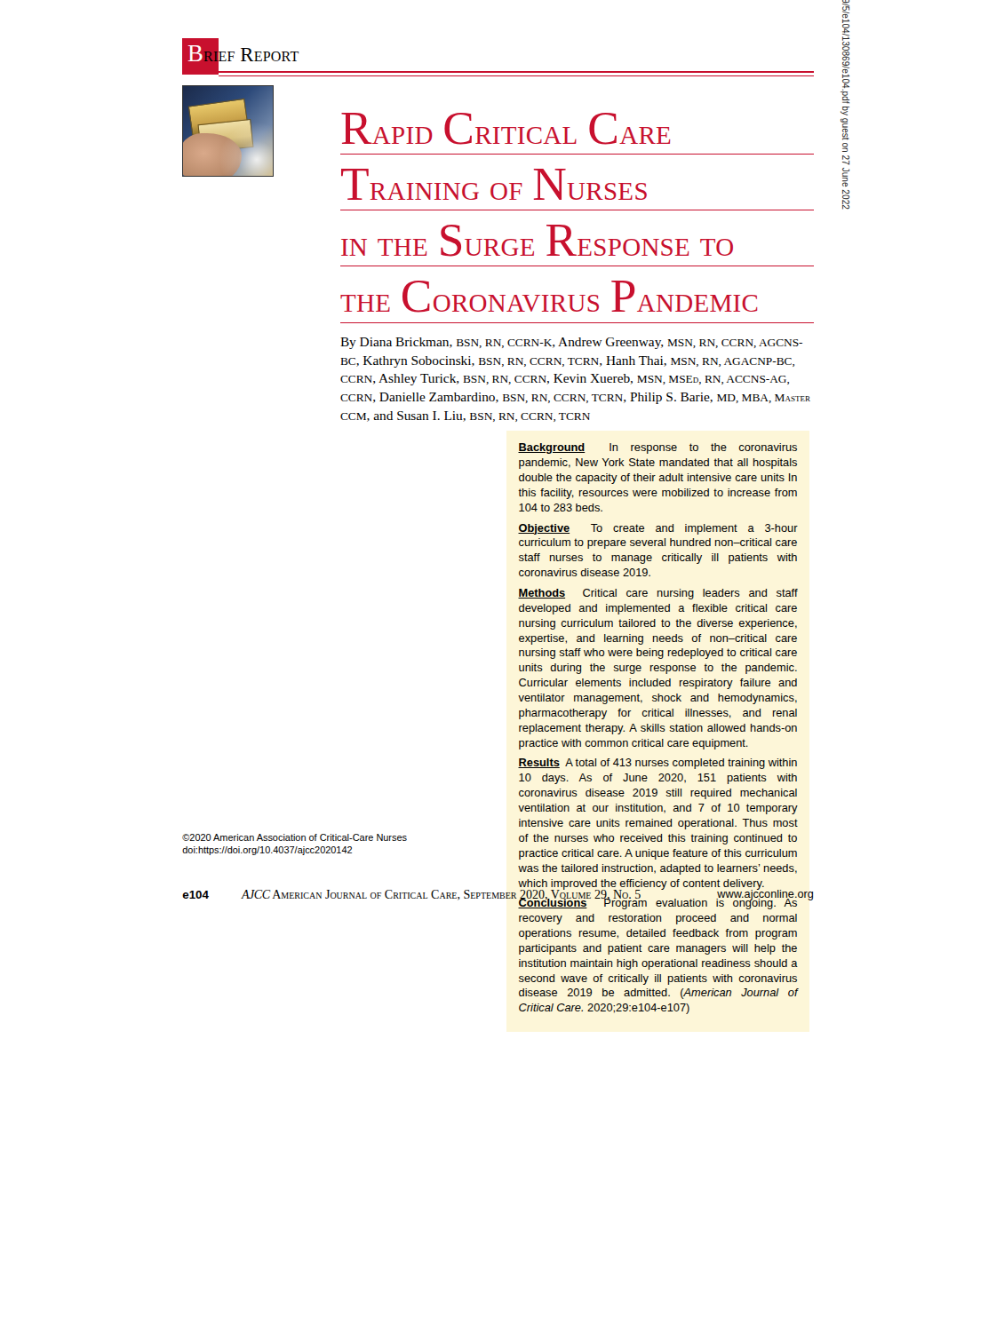Brief Report
Rapid Critical Care
Training of Nurses
in the Surge Response to
the Coronavirus Pandemic
By Diana Brickman, BSN, RN, CCRN-K, Andrew Greenway, MSN, RN, CCRN, AGCNS-BC, Kathryn Sobocinski, BSN, RN, CCRN, TCRN, Hanh Thai, MSN, RN, AGACNP-BC, CCRN, Ashley Turick, BSN, RN, CCRN, Kevin Xuereb, MSN, MSEd, RN, ACCNS-AG, CCRN, Danielle Zambardino, BSN, RN, CCRN, TCRN, Philip S. Barie, MD, MBA, Master CCM, and Susan I. Liu, BSN, RN, CCRN, TCRN
Background In response to the coronavirus pandemic, New York State mandated that all hospitals double the capacity of their adult intensive care units In this facility, resources were mobilized to increase from 104 to 283 beds.
Objective To create and implement a 3-hour curriculum to prepare several hundred non–critical care staff nurses to manage critically ill patients with coronavirus disease 2019.
Methods Critical care nursing leaders and staff developed and implemented a flexible critical care nursing curriculum tailored to the diverse experience, expertise, and learning needs of non–critical care nursing staff who were being redeployed to critical care units during the surge response to the pandemic. Curricular elements included respiratory failure and ventilator management, shock and hemodynamics, pharmacotherapy for critical illnesses, and renal replacement therapy. A skills station allowed hands-on practice with common critical care equipment.
Results A total of 413 nurses completed training within 10 days. As of June 2020, 151 patients with coronavirus disease 2019 still required mechanical ventilation at our institution, and 7 of 10 temporary intensive care units remained operational. Thus most of the nurses who received this training continued to practice critical care. A unique feature of this curriculum was the tailored instruction, adapted to learners’ needs, which improved the efficiency of content delivery.
Conclusions Program evaluation is ongoing. As recovery and restoration proceed and normal operations resume, detailed feedback from program participants and patient care managers will help the institution maintain high operational readiness should a second wave of critically ill patients with coronavirus disease 2019 be admitted. (American Journal of Critical Care. 2020;29:e104-e107)
©2020 American Association of Critical-Care Nurses
doi:https://doi.org/10.4037/ajcc2020142
e104 AJCC American Journal of Critical Care, September 2020, Volume 29, No. 5 www.ajcconline.org
Downloaded from http://aacnjournals.org/ajcconline/article-pdf/29/5/e104/130869/e104.pdf by guest on 27 June 2022